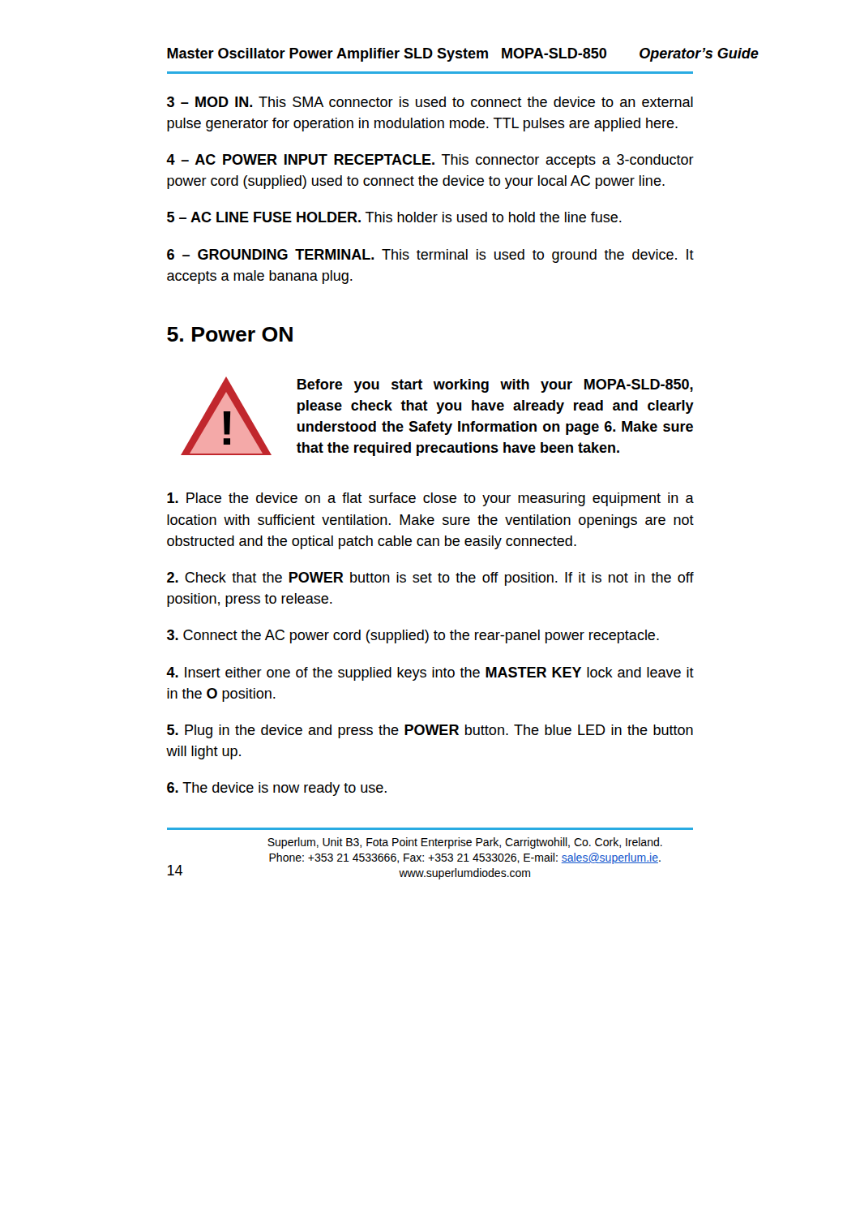Master Oscillator Power Amplifier SLD System MOPA-SLD-850 Operator’s Guide
3 – MOD IN. This SMA connector is used to connect the device to an external pulse generator for operation in modulation mode. TTL pulses are applied here.
4 – AC POWER INPUT RECEPTACLE. This connector accepts a 3-conductor power cord (supplied) used to connect the device to your local AC power line.
5 – AC LINE FUSE HOLDER. This holder is used to hold the line fuse.
6 – GROUNDING TERMINAL. This terminal is used to ground the device. It accepts a male banana plug.
5. Power ON
!
Before you start working with your MOPA-SLD-850, please check that you have already read and clearly understood the Safety Information on page 6. Make sure that the required precautions have been taken.
1. Place the device on a flat surface close to your measuring equipment in a location with sufficient ventilation. Make sure the ventilation openings are not obstructed and the optical patch cable can be easily connected.
2. Check that the POWER button is set to the off position. If it is not in the off position, press to release.
3. Connect the AC power cord (supplied) to the rear-panel power receptacle.
4. Insert either one of the supplied keys into the MASTER KEY lock and leave it in the O position.
5. Plug in the device and press the POWER button. The blue LED in the button will light up.
6. The device is now ready to use.
14
Superlum, Unit B3, Fota Point Enterprise Park, Carrigtwohill, Co. Cork, Ireland.
Phone: +353 21 4533666, Fax: +353 21 4533026, E-mail: sales@superlum.ie.
www.superlumdiodes.com